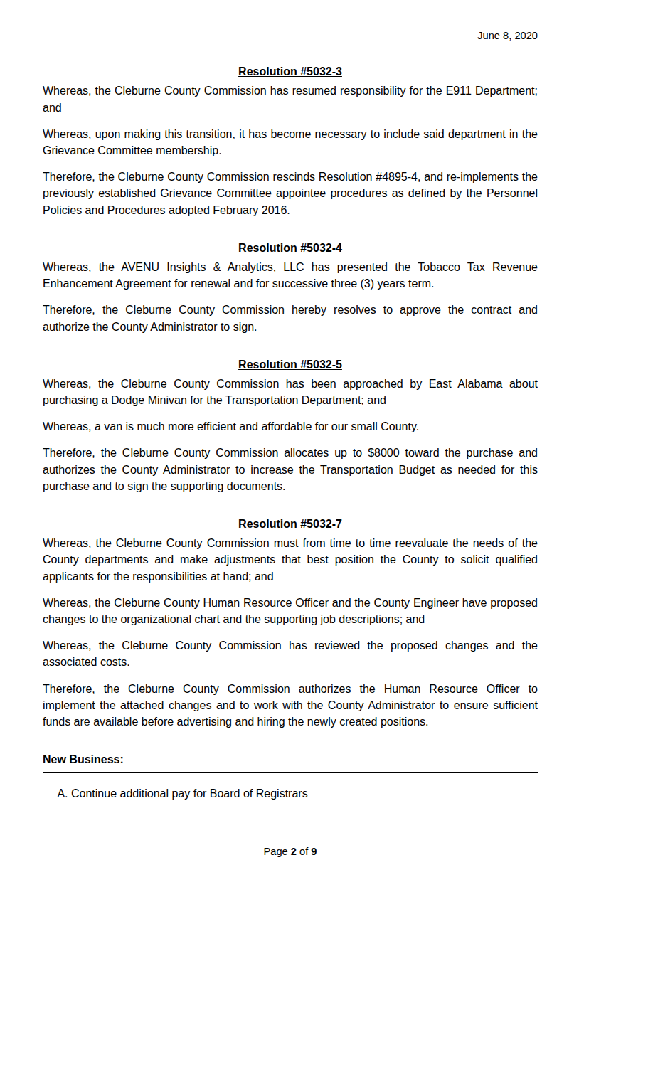June 8, 2020
Resolution #5032-3
Whereas, the Cleburne County Commission has resumed responsibility for the E911 Department; and
Whereas, upon making this transition, it has become necessary to include said department in the Grievance Committee membership.
Therefore, the Cleburne County Commission rescinds Resolution #4895-4, and re-implements the previously established Grievance Committee appointee procedures as defined by the Personnel Policies and Procedures adopted February 2016.
Resolution #5032-4
Whereas, the AVENU Insights & Analytics, LLC has presented the Tobacco Tax Revenue Enhancement Agreement for renewal and for successive three (3) years term.
Therefore, the Cleburne County Commission hereby resolves to approve the contract and authorize the County Administrator to sign.
Resolution #5032-5
Whereas, the Cleburne County Commission has been approached by East Alabama about purchasing a Dodge Minivan for the Transportation Department; and
Whereas, a van is much more efficient and affordable for our small County.
Therefore, the Cleburne County Commission allocates up to $8000 toward the purchase and authorizes the County Administrator to increase the Transportation Budget as needed for this purchase and to sign the supporting documents.
Resolution #5032-7
Whereas, the Cleburne County Commission must from time to time reevaluate the needs of the County departments and make adjustments that best position the County to solicit qualified applicants for the responsibilities at hand; and
Whereas, the Cleburne County Human Resource Officer and the County Engineer have proposed changes to the organizational chart and the supporting job descriptions; and
Whereas, the Cleburne County Commission has reviewed the proposed changes and the associated costs.
Therefore, the Cleburne County Commission authorizes the Human Resource Officer to implement the attached changes and to work with the County Administrator to ensure sufficient funds are available before advertising and hiring the newly created positions.
New Business:
Continue additional pay for Board of Registrars
Page 2 of 9